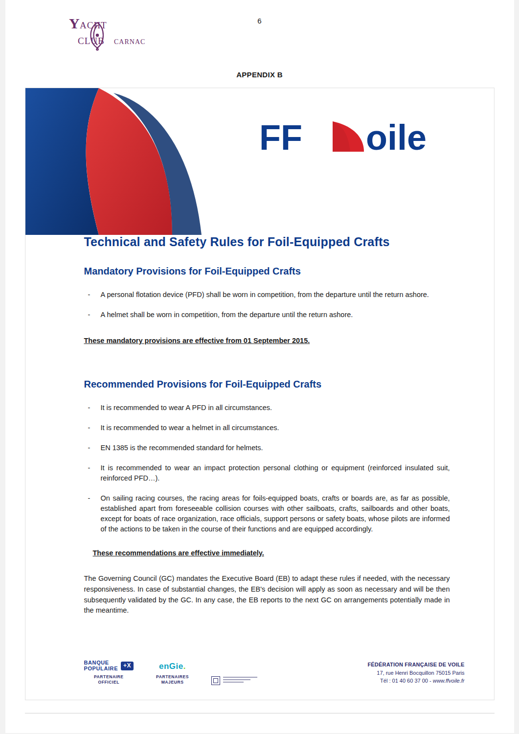6
Y ACHT CLUB CARNAC
APPENDIX B
FF oile
Technical and Safety Rules for Foil-Equipped Crafts
Mandatory Provisions for Foil-Equipped Crafts
A personal flotation device (PFD) shall be worn in competition, from the departure until the return ashore.
A helmet shall be worn in competition, from the departure until the return ashore.
These mandatory provisions are effective from 01 September 2015.
Recommended Provisions for Foil-Equipped Crafts
It is recommended to wear A PFD in all circumstances.
It is recommended to wear a helmet in all circumstances.
EN 1385 is the recommended standard for helmets.
It is recommended to wear an impact protection personal clothing or equipment (reinforced insulated suit, reinforced PFD…).
On sailing racing courses, the racing areas for foils-equipped boats, crafts or boards are, as far as possible, established apart from foreseeable collision courses with other sailboats, crafts, sailboards and other boats, except for boats of race organization, race officials, support persons or safety boats, whose pilots are informed of the actions to be taken in the course of their functions and are equipped accordingly.
These recommendations are effective immediately.
The Governing Council (GC) mandates the Executive Board (EB) to adapt these rules if needed, with the necessary responsiveness. In case of substantial changes, the EB's decision will apply as soon as necessary and will be then subsequently validated by the GC. In any case, the EB reports to the next GC on arrangements potentially made in the meantime.
BANQUE
POPULAIRE
+X
PARTENAIRE
OFFICIEL
enGie.
PARTENAIRES
MAJEURS
FÉDÉRATION FRANÇAISE DE VOILE
17, rue Henri Bocquillon 75015 Paris
Tél : 01 40 60 37 00 - www.ffvoile.fr